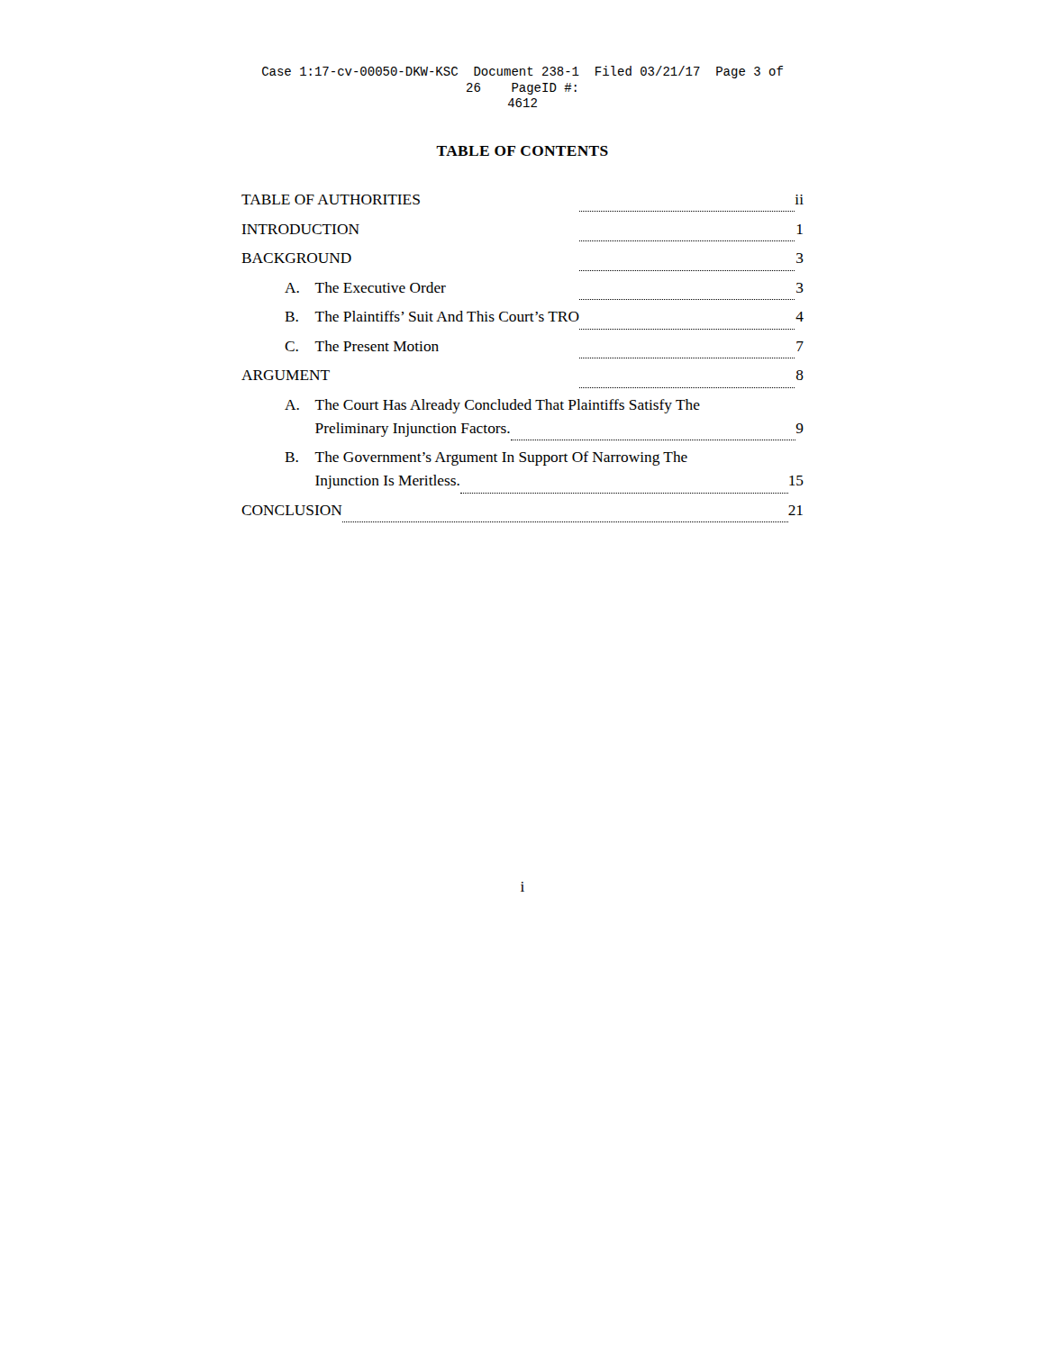Case 1:17-cv-00050-DKW-KSC Document 238-1 Filed 03/21/17 Page 3 of 26 PageID #:
4612
TABLE OF CONTENTS
| TABLE OF AUTHORITIES | | ii |
| INTRODUCTION | | 1 |
| BACKGROUND | | 3 |
| A. The Executive Order | | 3 |
| B. The Plaintiffs’ Suit And This Court’s TRO | | 4 |
| C. The Present Motion | | 7 |
| ARGUMENT | | 8 |
| | A. | / The Court Has Already Concluded That Plaintiffs Satisfy The / / Preliminary Injunction Factors. / / 9 / |
| | B. | / The Government’s Argument In Support Of Narrowing The / / Injunction Is Meritless. / / 15 / |
| CONCLUSION | | 21 |
i